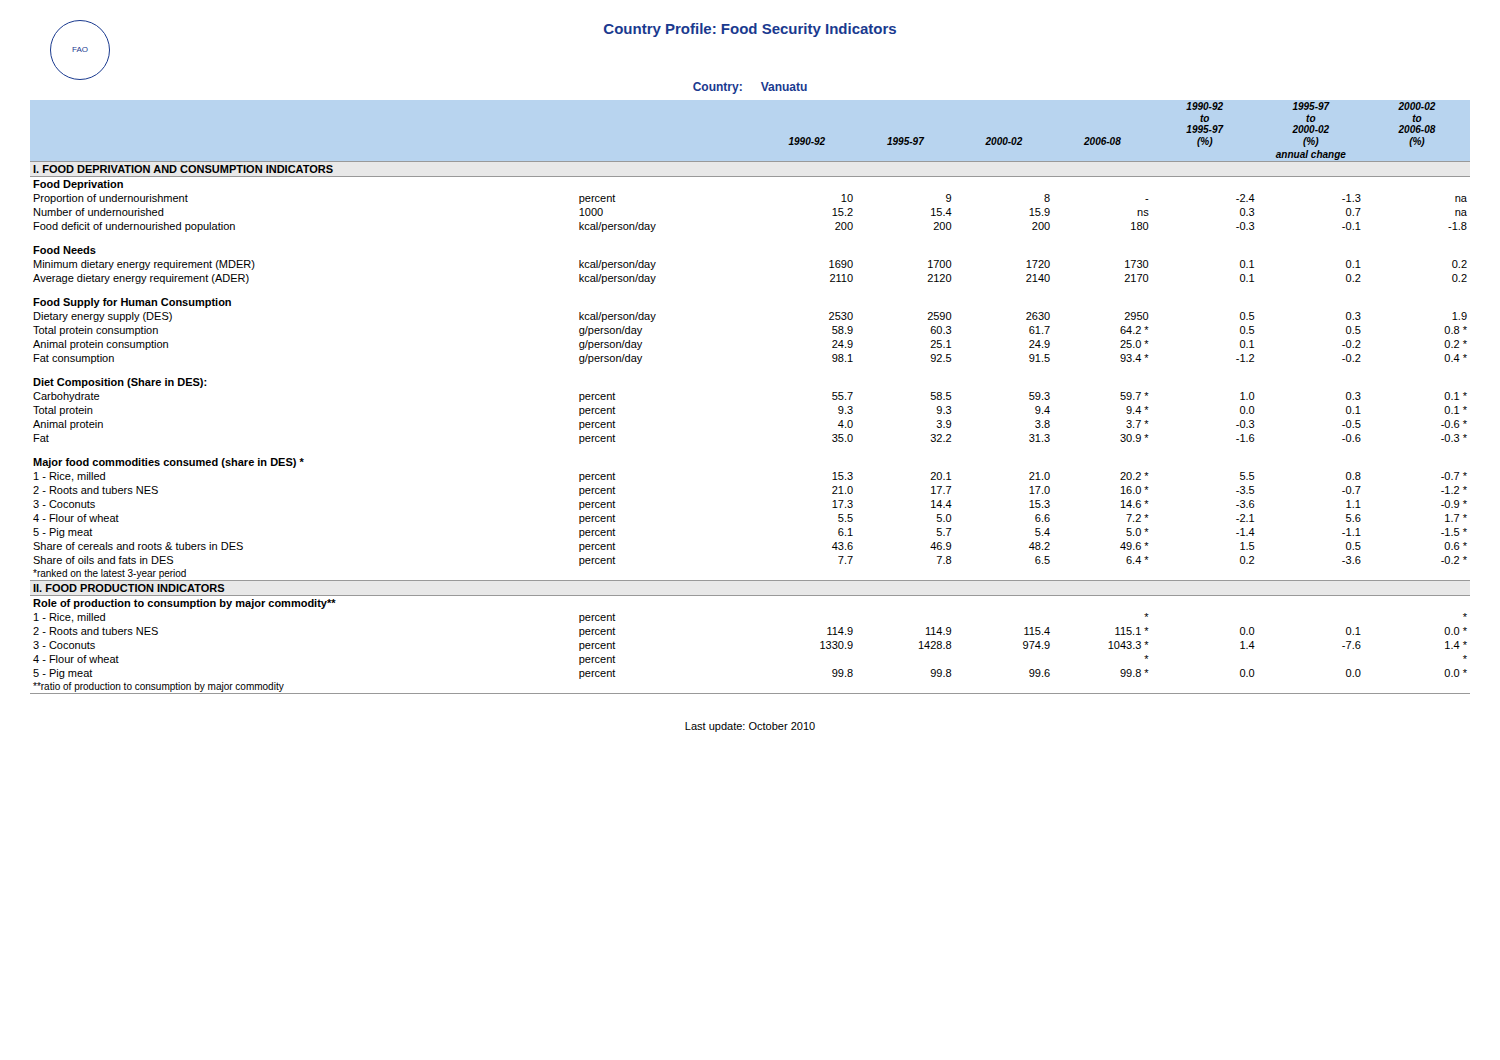FAO
Country Profile: Food Security Indicators
Country: Vanuatu
| | | 1990-92 | 1995-97 | 2000-02 | 2006-08 | 1990-92 to 1995-97 (%) | 1995-97 to 2000-02 (%) | 2000-02 to 2006-08 (%) |
| --- | --- | --- | --- | --- | --- | --- | --- | --- |
| | | | | | | annual change |
| I. FOOD DEPRIVATION AND CONSUMPTION INDICATORS |
| Food Deprivation |
| Proportion of undernourishment | percent | 10 | 9 | 8 | - | -2.4 | -1.3 | na |
| Number of undernourished | 1000 | 15.2 | 15.4 | 15.9 | ns | 0.3 | 0.7 | na |
| Food deficit of undernourished population | kcal/person/day | 200 | 200 | 200 | 180 | -0.3 | -0.1 | -1.8 |
| Food Needs |
| Minimum dietary energy requirement (MDER) | kcal/person/day | 1690 | 1700 | 1720 | 1730 | 0.1 | 0.1 | 0.2 |
| Average dietary energy requirement (ADER) | kcal/person/day | 2110 | 2120 | 2140 | 2170 | 0.1 | 0.2 | 0.2 |
| Food Supply for Human Consumption |
| Dietary energy supply (DES) | kcal/person/day | 2530 | 2590 | 2630 | 2950 | 0.5 | 0.3 | 1.9 |
| Total protein consumption | g/person/day | 58.9 | 60.3 | 61.7 | 64.2 * | 0.5 | 0.5 | 0.8 * |
| Animal protein consumption | g/person/day | 24.9 | 25.1 | 24.9 | 25.0 * | 0.1 | -0.2 | 0.2 * |
| Fat consumption | g/person/day | 98.1 | 92.5 | 91.5 | 93.4 * | -1.2 | -0.2 | 0.4 * |
| Diet Composition (Share in DES): |
| Carbohydrate | percent | 55.7 | 58.5 | 59.3 | 59.7 * | 1.0 | 0.3 | 0.1 * |
| Total protein | percent | 9.3 | 9.3 | 9.4 | 9.4 * | 0.0 | 0.1 | 0.1 * |
| Animal protein | percent | 4.0 | 3.9 | 3.8 | 3.7 * | -0.3 | -0.5 | -0.6 * |
| Fat | percent | 35.0 | 32.2 | 31.3 | 30.9 * | -1.6 | -0.6 | -0.3 * |
| Major food commodities consumed (share in DES) * |
| 1 - Rice, milled | percent | 15.3 | 20.1 | 21.0 | 20.2 * | 5.5 | 0.8 | -0.7 * |
| 2 - Roots and tubers NES | percent | 21.0 | 17.7 | 17.0 | 16.0 * | -3.5 | -0.7 | -1.2 * |
| 3 - Coconuts | percent | 17.3 | 14.4 | 15.3 | 14.6 * | -3.6 | 1.1 | -0.9 * |
| 4 - Flour of wheat | percent | 5.5 | 5.0 | 6.6 | 7.2 * | -2.1 | 5.6 | 1.7 * |
| 5 - Pig meat | percent | 6.1 | 5.7 | 5.4 | 5.0 * | -1.4 | -1.1 | -1.5 * |
| Share of cereals and roots & tubers in DES | percent | 43.6 | 46.9 | 48.2 | 49.6 * | 1.5 | 0.5 | 0.6 * |
| Share of oils and fats in DES | percent | 7.7 | 7.8 | 6.5 | 6.4 * | 0.2 | -3.6 | -0.2 * |
| *ranked on the latest 3-year period |
| II. FOOD PRODUCTION INDICATORS |
| Role of production to consumption by major commodity** |
| 1 - Rice, milled | percent | | | | * | | | * |
| 2 - Roots and tubers NES | percent | 114.9 | 114.9 | 115.4 | 115.1 * | 0.0 | 0.1 | 0.0 * |
| 3 - Coconuts | percent | 1330.9 | 1428.8 | 974.9 | 1043.3 * | 1.4 | -7.6 | 1.4 * |
| 4 - Flour of wheat | percent | | | | * | | | * |
| 5 - Pig meat | percent | 99.8 | 99.8 | 99.6 | 99.8 * | 0.0 | 0.0 | 0.0 * |
| **ratio of production to consumption by major commodity |
Last update: October 2010